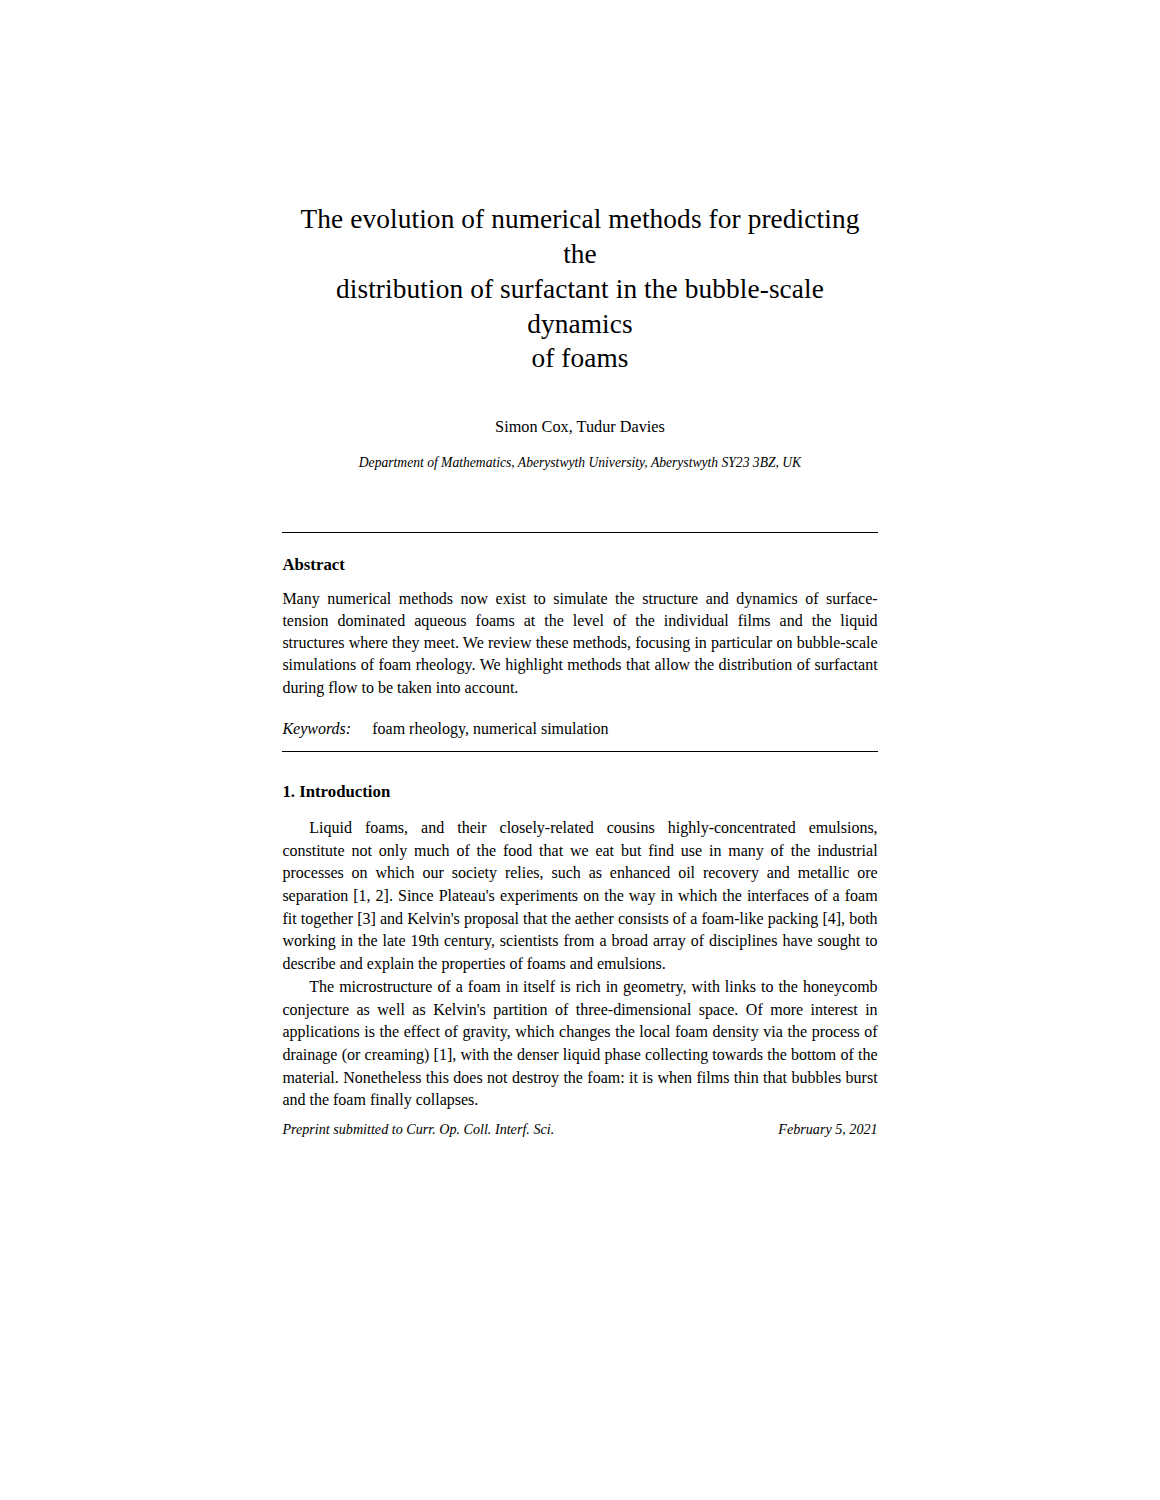The evolution of numerical methods for predicting the
distribution of surfactant in the bubble-scale dynamics
of foams
Simon Cox, Tudur Davies
Department of Mathematics, Aberystwyth University, Aberystwyth SY23 3BZ, UK
Abstract
Many numerical methods now exist to simulate the structure and dynamics of surface-tension dominated aqueous foams at the level of the individual films and the liquid structures where they meet. We review these methods, focusing in particular on bubble-scale simulations of foam rheology. We highlight methods that allow the distribution of surfactant during flow to be taken into account.
Keywords: foam rheology, numerical simulation
1. Introduction
Liquid foams, and their closely-related cousins highly-concentrated emulsions, constitute not only much of the food that we eat but find use in many of the industrial processes on which our society relies, such as enhanced oil recovery and metallic ore separation [1, 2]. Since Plateau's experiments on the way in which the interfaces of a foam fit together [3] and Kelvin's proposal that the aether consists of a foam-like packing [4], both working in the late 19th century, scientists from a broad array of disciplines have sought to describe and explain the properties of foams and emulsions.
The microstructure of a foam in itself is rich in geometry, with links to the honeycomb conjecture as well as Kelvin's partition of three-dimensional space. Of more interest in applications is the effect of gravity, which changes the local foam density via the process of drainage (or creaming) [1], with the denser liquid phase collecting towards the bottom of the material. Nonetheless this does not destroy the foam: it is when films thin that bubbles burst and the foam finally collapses.
Preprint submitted to Curr. Op. Coll. Interf. Sci. February 5, 2021